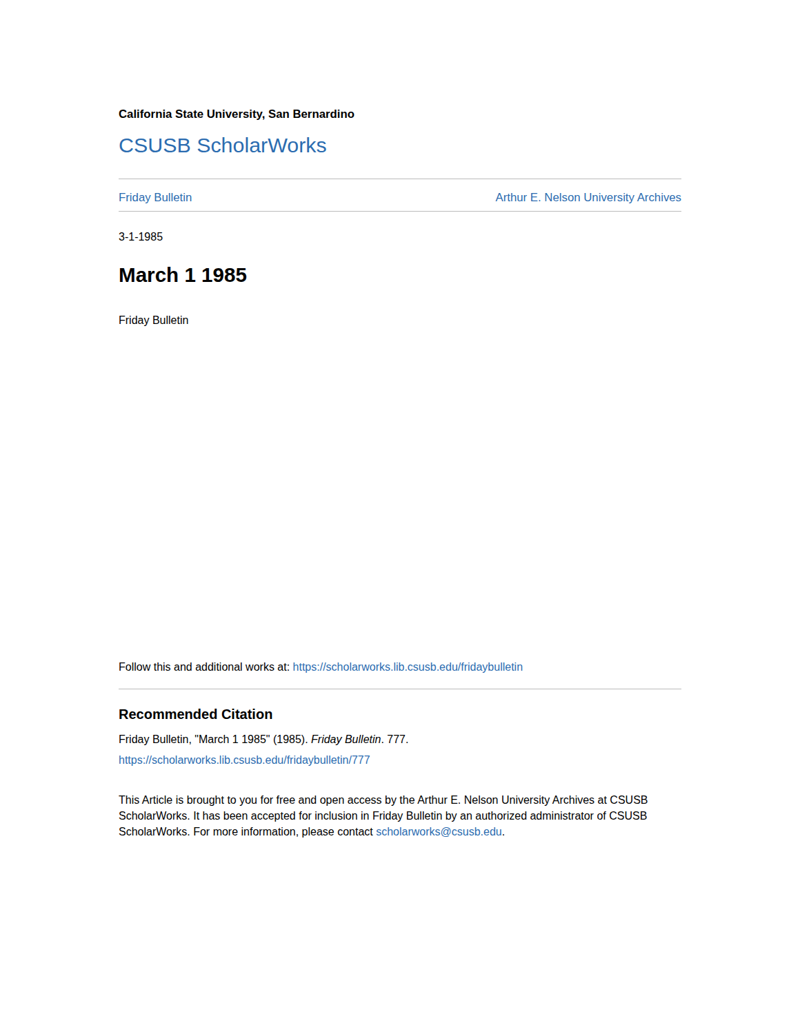California State University, San Bernardino
CSUSB ScholarWorks
Friday Bulletin Arthur E. Nelson University Archives
3-1-1985
March 1 1985
Friday Bulletin
Follow this and additional works at: https://scholarworks.lib.csusb.edu/fridaybulletin
Recommended Citation
Friday Bulletin, "March 1 1985" (1985). Friday Bulletin. 777.
https://scholarworks.lib.csusb.edu/fridaybulletin/777
This Article is brought to you for free and open access by the Arthur E. Nelson University Archives at CSUSB ScholarWorks. It has been accepted for inclusion in Friday Bulletin by an authorized administrator of CSUSB ScholarWorks. For more information, please contact scholarworks@csusb.edu.